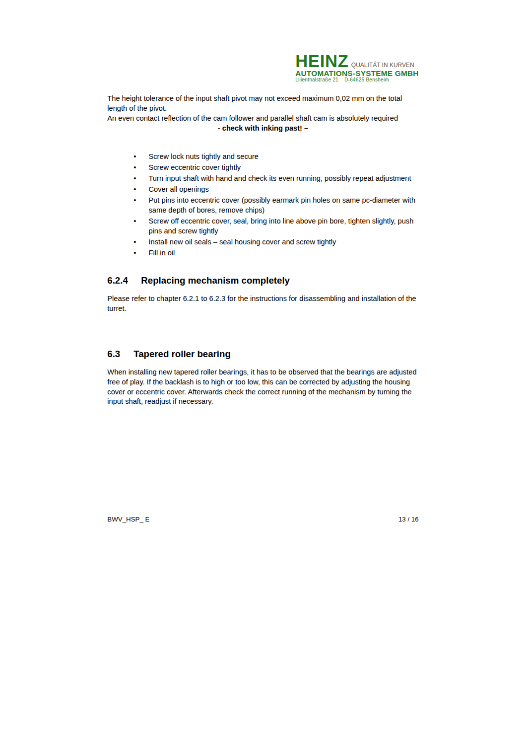HEINZQUALITÄT IN KURVEN
AUTOMATIONS-SYSTEME GMBH
Lilienthalstraße 21 D-64625 Bensheim
The height tolerance of the input shaft pivot may not exceed maximum 0,02 mm on the total length of the pivot.
An even contact reflection of the cam follower and parallel shaft cam is absolutely required
- check with inking past! –
Screw lock nuts tightly and secure
Screw eccentric cover tightly
Turn input shaft with hand and check its even running, possibly repeat adjustment
Cover all openings
Put pins into eccentric cover (possibly earmark pin holes on same pc-diameter with same depth of bores, remove chips)
Screw off eccentric cover, seal, bring into line above pin bore, tighten slightly, push pins and screw tightly
Install new oil seals – seal housing cover and screw tightly
Fill in oil
6.2.4 Replacing mechanism completely
Please refer to chapter 6.2.1 to 6.2.3 for the instructions for disassembling and installation of the turret.
6.3 Tapered roller bearing
When installing new tapered roller bearings, it has to be observed that the bearings are adjusted free of play. If the backlash is to high or too low, this can be corrected by adjusting the housing cover or eccentric cover. Afterwards check the correct running of the mechanism by turning the input shaft, readjust if necessary.
BWV_HSP_ E
13 / 16